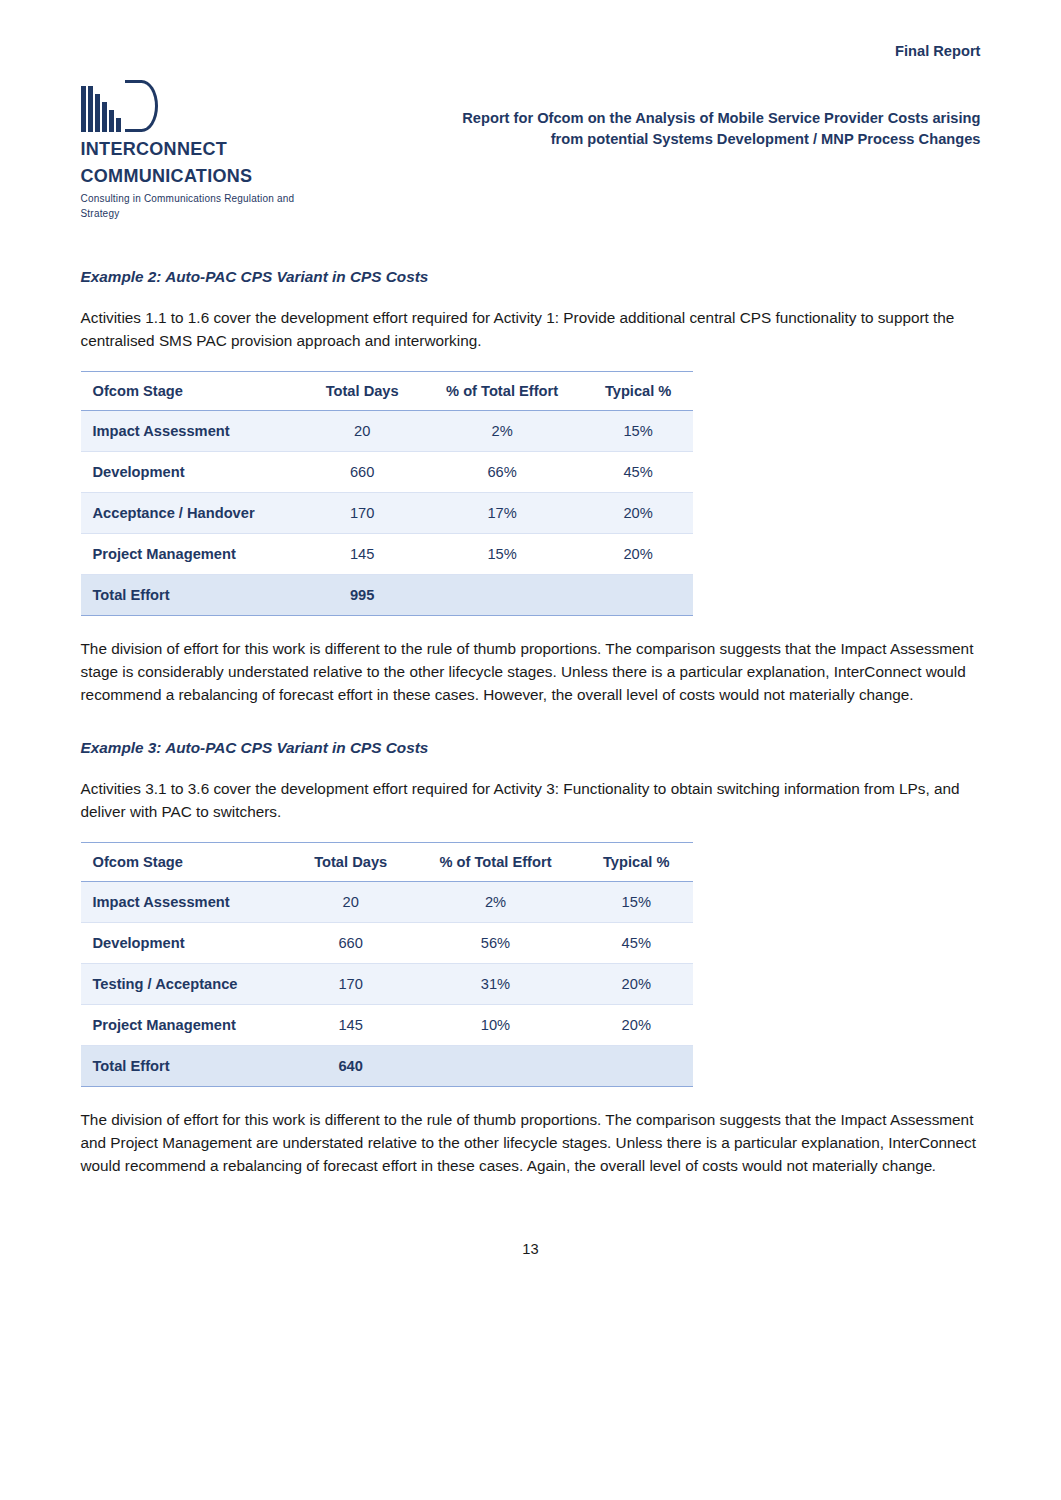Final Report
INTER CONNECT COMMUNICATIONS
Consulting in Communications Regulation and Strategy
Report for Ofcom on the Analysis of Mobile Service Provider Costs arising
from potential Systems Development / MNP Process Changes
Example 2: Auto-PAC CPS Variant in CPS Costs
Activities 1.1 to 1.6 cover the development effort required for Activity 1: Provide additional central CPS functionality to support the centralised SMS PAC provision approach and interworking.
| Ofcom Stage | Total Days | % of Total Effort | Typical % |
| --- | --- | --- | --- |
| Impact Assessment | 20 | 2% | 15% |
| Development | 660 | 66% | 45% |
| Acceptance / Handover | 170 | 17% | 20% |
| Project Management | 145 | 15% | 20% |
| Total Effort | 995 | | |
The division of effort for this work is different to the rule of thumb proportions. The comparison suggests that the Impact Assessment stage is considerably understated relative to the other lifecycle stages. Unless there is a particular explanation, InterConnect would recommend a rebalancing of forecast effort in these cases. However, the overall level of costs would not materially change.
Example 3: Auto-PAC CPS Variant in CPS Costs
Activities 3.1 to 3.6 cover the development effort required for Activity 3: Functionality to obtain switching information from LPs, and deliver with PAC to switchers.
| Ofcom Stage | Total Days | % of Total Effort | Typical % |
| --- | --- | --- | --- |
| Impact Assessment | 20 | 2% | 15% |
| Development | 660 | 56% | 45% |
| Testing / Acceptance | 170 | 31% | 20% |
| Project Management | 145 | 10% | 20% |
| Total Effort | 640 | | |
The division of effort for this work is different to the rule of thumb proportions. The comparison suggests that the Impact Assessment and Project Management are understated relative to the other lifecycle stages. Unless there is a particular explanation, InterConnect would recommend a rebalancing of forecast effort in these cases. Again, the overall level of costs would not materially change.
13